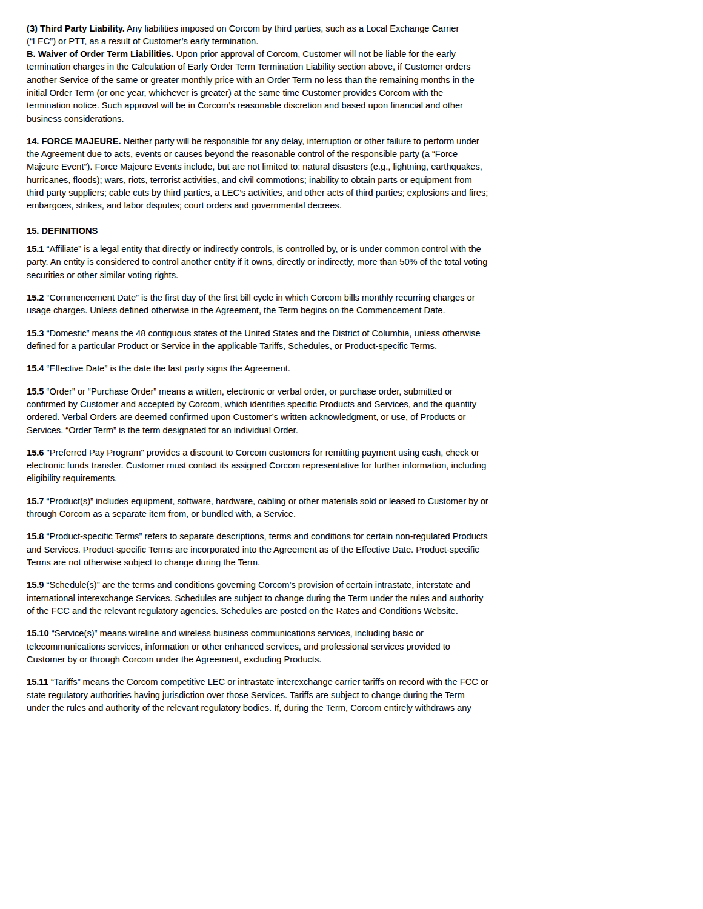(3) Third Party Liability. Any liabilities imposed on Corcom by third parties, such as a Local Exchange Carrier (“LEC”) or PTT, as a result of Customer’s early termination.
B. Waiver of Order Term Liabilities. Upon prior approval of Corcom, Customer will not be liable for the early termination charges in the Calculation of Early Order Term Termination Liability section above, if Customer orders another Service of the same or greater monthly price with an Order Term no less than the remaining months in the initial Order Term (or one year, whichever is greater) at the same time Customer provides Corcom with the termination notice. Such approval will be in Corcom’s reasonable discretion and based upon financial and other business considerations.
14. FORCE MAJEURE. Neither party will be responsible for any delay, interruption or other failure to perform under the Agreement due to acts, events or causes beyond the reasonable control of the responsible party (a “Force Majeure Event”). Force Majeure Events include, but are not limited to: natural disasters (e.g., lightning, earthquakes, hurricanes, floods); wars, riots, terrorist activities, and civil commotions; inability to obtain parts or equipment from third party suppliers; cable cuts by third parties, a LEC’s activities, and other acts of third parties; explosions and fires; embargoes, strikes, and labor disputes; court orders and governmental decrees.
15. DEFINITIONS
15.1 “Affiliate” is a legal entity that directly or indirectly controls, is controlled by, or is under common control with the party. An entity is considered to control another entity if it owns, directly or indirectly, more than 50% of the total voting securities or other similar voting rights.
15.2 “Commencement Date” is the first day of the first bill cycle in which Corcom bills monthly recurring charges or usage charges. Unless defined otherwise in the Agreement, the Term begins on the Commencement Date.
15.3 “Domestic” means the 48 contiguous states of the United States and the District of Columbia, unless otherwise defined for a particular Product or Service in the applicable Tariffs, Schedules, or Product-specific Terms.
15.4 “Effective Date” is the date the last party signs the Agreement.
15.5 “Order” or “Purchase Order” means a written, electronic or verbal order, or purchase order, submitted or confirmed by Customer and accepted by Corcom, which identifies specific Products and Services, and the quantity ordered. Verbal Orders are deemed confirmed upon Customer’s written acknowledgment, or use, of Products or Services. “Order Term” is the term designated for an individual Order.
15.6 "Preferred Pay Program" provides a discount to Corcom customers for remitting payment using cash, check or electronic funds transfer. Customer must contact its assigned Corcom representative for further information, including eligibility requirements.
15.7 “Product(s)” includes equipment, software, hardware, cabling or other materials sold or leased to Customer by or through Corcom as a separate item from, or bundled with, a Service.
15.8 “Product-specific Terms” refers to separate descriptions, terms and conditions for certain non-regulated Products and Services. Product-specific Terms are incorporated into the Agreement as of the Effective Date. Product-specific Terms are not otherwise subject to change during the Term.
15.9 “Schedule(s)” are the terms and conditions governing Corcom’s provision of certain intrastate, interstate and international interexchange Services. Schedules are subject to change during the Term under the rules and authority of the FCC and the relevant regulatory agencies. Schedules are posted on the Rates and Conditions Website.
15.10 “Service(s)” means wireline and wireless business communications services, including basic or telecommunications services, information or other enhanced services, and professional services provided to Customer by or through Corcom under the Agreement, excluding Products.
15.11 “Tariffs” means the Corcom competitive LEC or intrastate interexchange carrier tariffs on record with the FCC or state regulatory authorities having jurisdiction over those Services. Tariffs are subject to change during the Term under the rules and authority of the relevant regulatory bodies. If, during the Term, Corcom entirely withdraws any